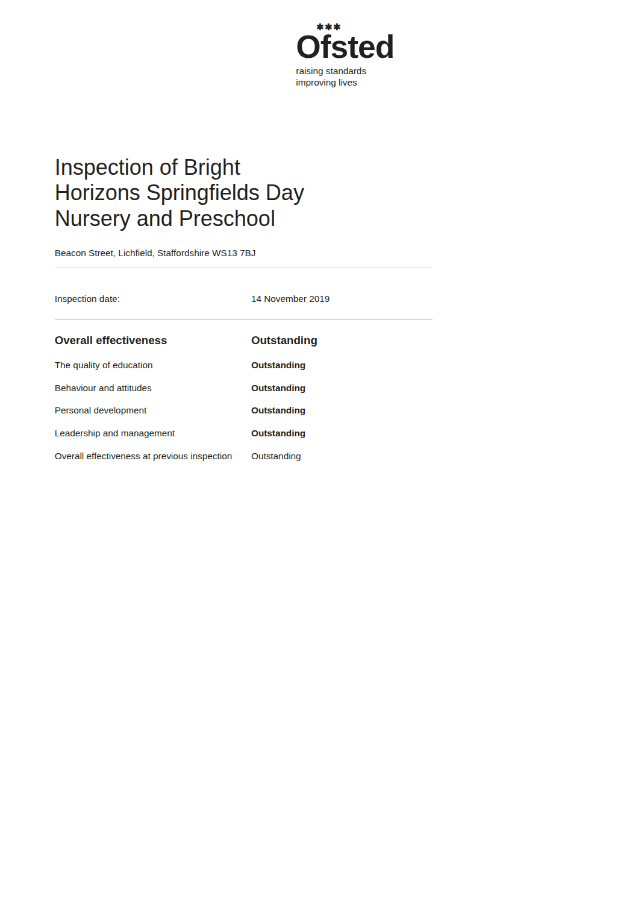✱✱✱Ofsted
raising standards
improving lives
Inspection of Bright Horizons Springfields Day Nursery and Preschool
Beacon Street, Lichfield, Staffordshire WS13 7BJ
| Inspection date: | 14 November 2019 |
| Overall effectiveness | Outstanding |
| The quality of education | Outstanding |
| Behaviour and attitudes | Outstanding |
| Personal development | Outstanding |
| Leadership and management | Outstanding |
| Overall effectiveness at previous inspection | Outstanding |